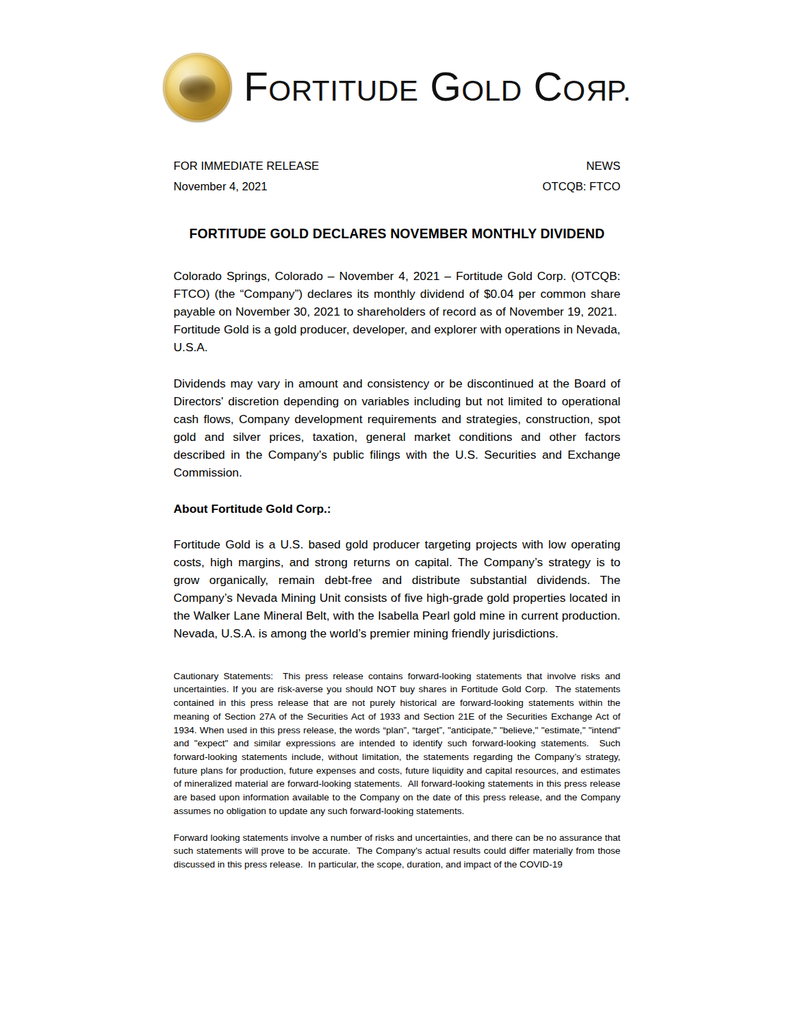FORTITUDE GOLD CORP.
FOR IMMEDIATE RELEASE
NEWS
November 4, 2021
OTCQB: FTCO
FORTITUDE GOLD DECLARES NOVEMBER MONTHLY DIVIDEND
Colorado Springs, Colorado – November 4, 2021 – Fortitude Gold Corp. (OTCQB: FTCO) (the “Company”) declares its monthly dividend of $0.04 per common share payable on November 30, 2021 to shareholders of record as of November 19, 2021. Fortitude Gold is a gold producer, developer, and explorer with operations in Nevada, U.S.A.
Dividends may vary in amount and consistency or be discontinued at the Board of Directors' discretion depending on variables including but not limited to operational cash flows, Company development requirements and strategies, construction, spot gold and silver prices, taxation, general market conditions and other factors described in the Company's public filings with the U.S. Securities and Exchange Commission.
About Fortitude Gold Corp.:
Fortitude Gold is a U.S. based gold producer targeting projects with low operating costs, high margins, and strong returns on capital. The Company’s strategy is to grow organically, remain debt-free and distribute substantial dividends. The Company’s Nevada Mining Unit consists of five high-grade gold properties located in the Walker Lane Mineral Belt, with the Isabella Pearl gold mine in current production. Nevada, U.S.A. is among the world’s premier mining friendly jurisdictions.
Cautionary Statements: This press release contains forward-looking statements that involve risks and uncertainties. If you are risk-averse you should NOT buy shares in Fortitude Gold Corp. The statements contained in this press release that are not purely historical are forward-looking statements within the meaning of Section 27A of the Securities Act of 1933 and Section 21E of the Securities Exchange Act of 1934. When used in this press release, the words “plan”, “target”, "anticipate," "believe," "estimate," "intend" and "expect" and similar expressions are intended to identify such forward-looking statements. Such forward-looking statements include, without limitation, the statements regarding the Company’s strategy, future plans for production, future expenses and costs, future liquidity and capital resources, and estimates of mineralized material are forward-looking statements. All forward-looking statements in this press release are based upon information available to the Company on the date of this press release, and the Company assumes no obligation to update any such forward-looking statements.
Forward looking statements involve a number of risks and uncertainties, and there can be no assurance that such statements will prove to be accurate. The Company's actual results could differ materially from those discussed in this press release. In particular, the scope, duration, and impact of the COVID-19